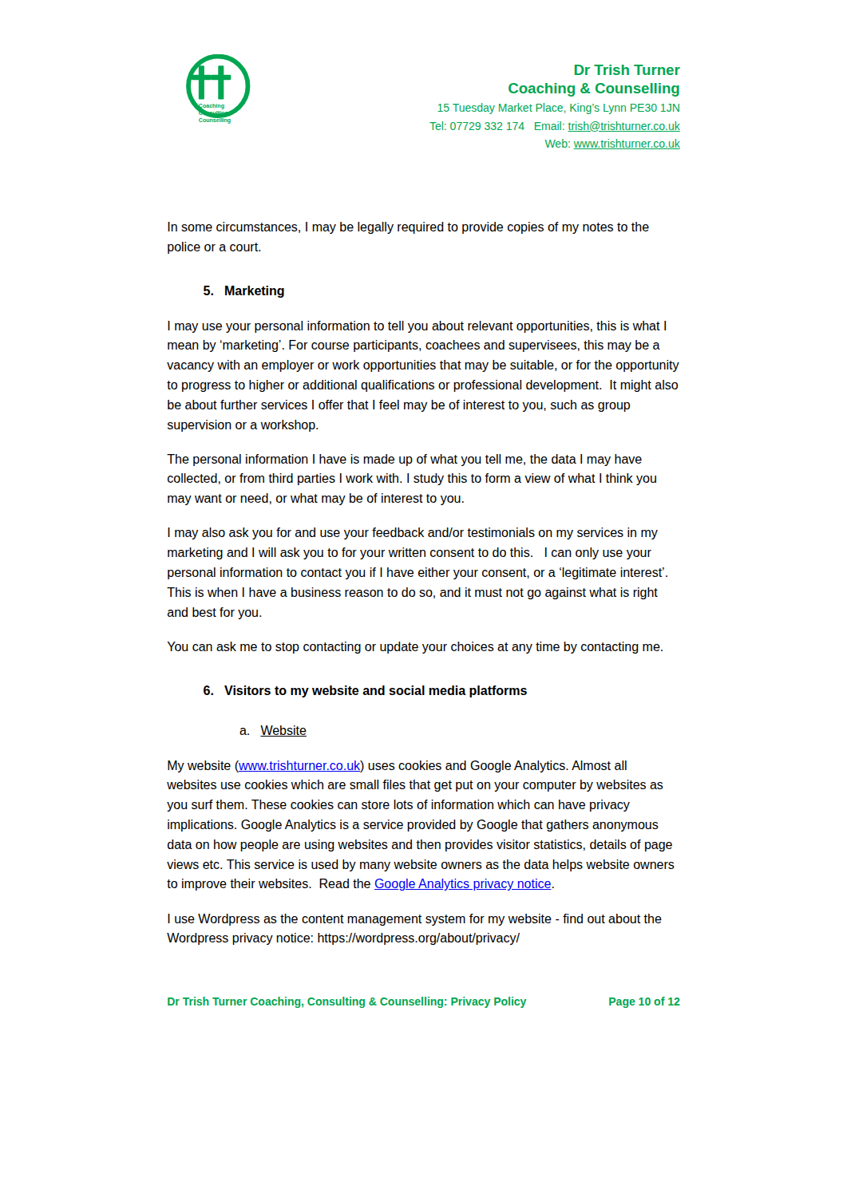Coaching Consulting Counselling
Dr Trish Turner
Coaching & Counselling
15 Tuesday Market Place, King’s Lynn PE30 1JN
Tel: 07729 332 174 Email: trish@trishturner.co.uk
Web: www.trishturner.co.uk
In some circumstances, I may be legally required to provide copies of my notes to the police or a court.
5. Marketing
I may use your personal information to tell you about relevant opportunities, this is what I mean by ‘marketing’. For course participants, coachees and supervisees, this may be a vacancy with an employer or work opportunities that may be suitable, or for the opportunity to progress to higher or additional qualifications or professional development. It might also be about further services I offer that I feel may be of interest to you, such as group supervision or a workshop.
The personal information I have is made up of what you tell me, the data I may have collected, or from third parties I work with. I study this to form a view of what I think you may want or need, or what may be of interest to you.
I may also ask you for and use your feedback and/or testimonials on my services in my marketing and I will ask you to for your written consent to do this. I can only use your personal information to contact you if I have either your consent, or a ‘legitimate interest’. This is when I have a business reason to do so, and it must not go against what is right and best for you.
You can ask me to stop contacting or update your choices at any time by contacting me.
6. Visitors to my website and social media platforms
a. Website
My website (www.trishturner.co.uk) uses cookies and Google Analytics. Almost all websites use cookies which are small files that get put on your computer by websites as you surf them. These cookies can store lots of information which can have privacy implications. Google Analytics is a service provided by Google that gathers anonymous data on how people are using websites and then provides visitor statistics, details of page views etc. This service is used by many website owners as the data helps website owners to improve their websites. Read the Google Analytics privacy notice.
I use Wordpress as the content management system for my website - find out about the Wordpress privacy notice: https://wordpress.org/about/privacy/
Dr Trish Turner Coaching, Consulting & Counselling: Privacy Policy
Page 10 of 12